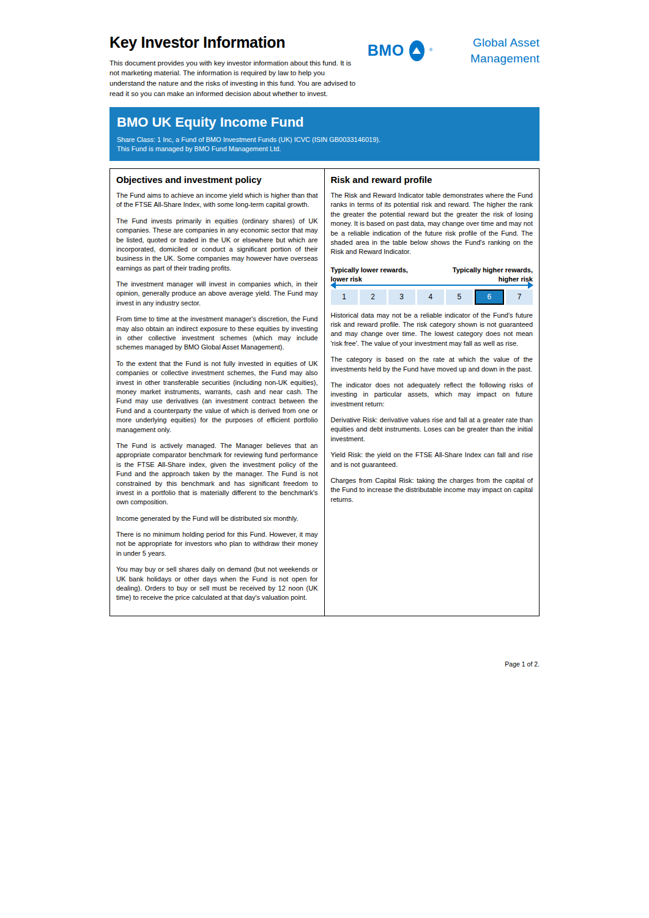Key Investor Information
This document provides you with key investor information about this fund. It is not marketing material. The information is required by law to help you understand the nature and the risks of investing in this fund. You are advised to read it so you can make an informed decision about whether to invest.
BMO ® Global Asset Management
BMO UK Equity Income Fund
Share Class: 1 Inc, a Fund of BMO Investment Funds (UK) ICVC (ISIN GB0033146019).
This Fund is managed by BMO Fund Management Ltd.
Objectives and investment policy
The Fund aims to achieve an income yield which is higher than that of the FTSE All-Share Index, with some long-term capital growth.
The Fund invests primarily in equities (ordinary shares) of UK companies. These are companies in any economic sector that may be listed, quoted or traded in the UK or elsewhere but which are incorporated, domiciled or conduct a significant portion of their business in the UK. Some companies may however have overseas earnings as part of their trading profits.
The investment manager will invest in companies which, in their opinion, generally produce an above average yield. The Fund may invest in any industry sector.
From time to time at the investment manager's discretion, the Fund may also obtain an indirect exposure to these equities by investing in other collective investment schemes (which may include schemes managed by BMO Global Asset Management).
To the extent that the Fund is not fully invested in equities of UK companies or collective investment schemes, the Fund may also invest in other transferable securities (including non-UK equities), money market instruments, warrants, cash and near cash. The Fund may use derivatives (an investment contract between the Fund and a counterparty the value of which is derived from one or more underlying equities) for the purposes of efficient portfolio management only.
The Fund is actively managed. The Manager believes that an appropriate comparator benchmark for reviewing fund performance is the FTSE All-Share index, given the investment policy of the Fund and the approach taken by the manager. The Fund is not constrained by this benchmark and has significant freedom to invest in a portfolio that is materially different to the benchmark's own composition.
Income generated by the Fund will be distributed six monthly.
There is no minimum holding period for this Fund. However, it may not be appropriate for investors who plan to withdraw their money in under 5 years.
You may buy or sell shares daily on demand (but not weekends or UK bank holidays or other days when the Fund is not open for dealing). Orders to buy or sell must be received by 12 noon (UK time) to receive the price calculated at that day's valuation point.
Risk and reward profile
The Risk and Reward Indicator table demonstrates where the Fund ranks in terms of its potential risk and reward. The higher the rank the greater the potential reward but the greater the risk of losing money. It is based on past data, may change over time and may not be a reliable indication of the future risk profile of the Fund. The shaded area in the table below shows the Fund's ranking on the Risk and Reward Indicator.
Typically lower rewards,
lower risk
Typically higher rewards,
higher risk
1
2
3
4
5
6
7
Historical data may not be a reliable indicator of the Fund's future risk and reward profile. The risk category shown is not guaranteed and may change over time. The lowest category does not mean 'risk free'. The value of your investment may fall as well as rise.
The category is based on the rate at which the value of the investments held by the Fund have moved up and down in the past.
The indicator does not adequately reflect the following risks of investing in particular assets, which may impact on future investment return:
Derivative Risk: derivative values rise and fall at a greater rate than equities and debt instruments. Loses can be greater than the initial investment.
Yield Risk: the yield on the FTSE All-Share Index can fall and rise and is not guaranteed.
Charges from Capital Risk: taking the charges from the capital of the Fund to increase the distributable income may impact on capital returns.
Page 1 of 2.